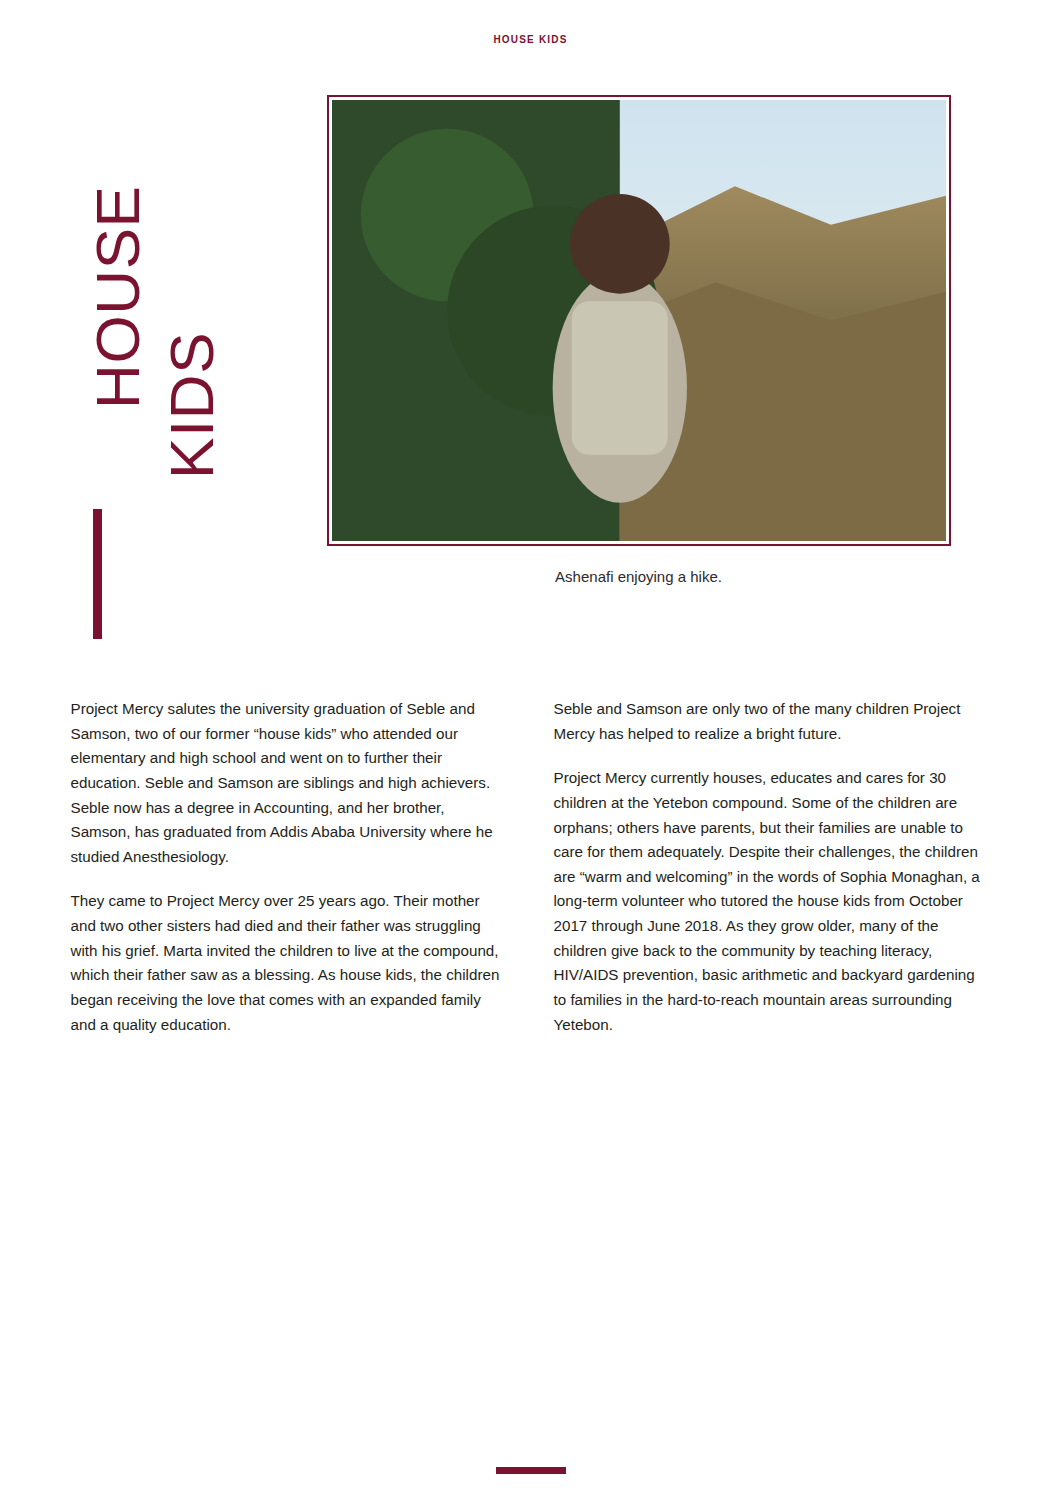House Kids
HOUSE
KIDS
Ashenafi enjoying a hike.
Project Mercy salutes the university graduation of Seble and Samson, two of our former “house kids” who attended our elementary and high school and went on to further their education. Seble and Samson are siblings and high achievers. Seble now has a degree in Accounting, and her brother, Samson, has graduated from Addis Ababa University where he studied Anesthesiology.
They came to Project Mercy over 25 years ago. Their mother and two other sisters had died and their father was struggling with his grief. Marta invited the children to live at the compound, which their father saw as a blessing. As house kids, the children began receiving the love that comes with an expanded family and a quality education.
Seble and Samson are only two of the many children Project Mercy has helped to realize a bright future.
Project Mercy currently houses, educates and cares for 30 children at the Yetebon compound. Some of the children are orphans; others have parents, but their families are unable to care for them adequately. Despite their challenges, the children are “warm and welcoming” in the words of Sophia Monaghan, a long-term volunteer who tutored the house kids from October 2017 through June 2018. As they grow older, many of the children give back to the community by teaching literacy, HIV/AIDS prevention, basic arithmetic and backyard gardening to families in the hard-to-reach mountain areas surrounding Yetebon.